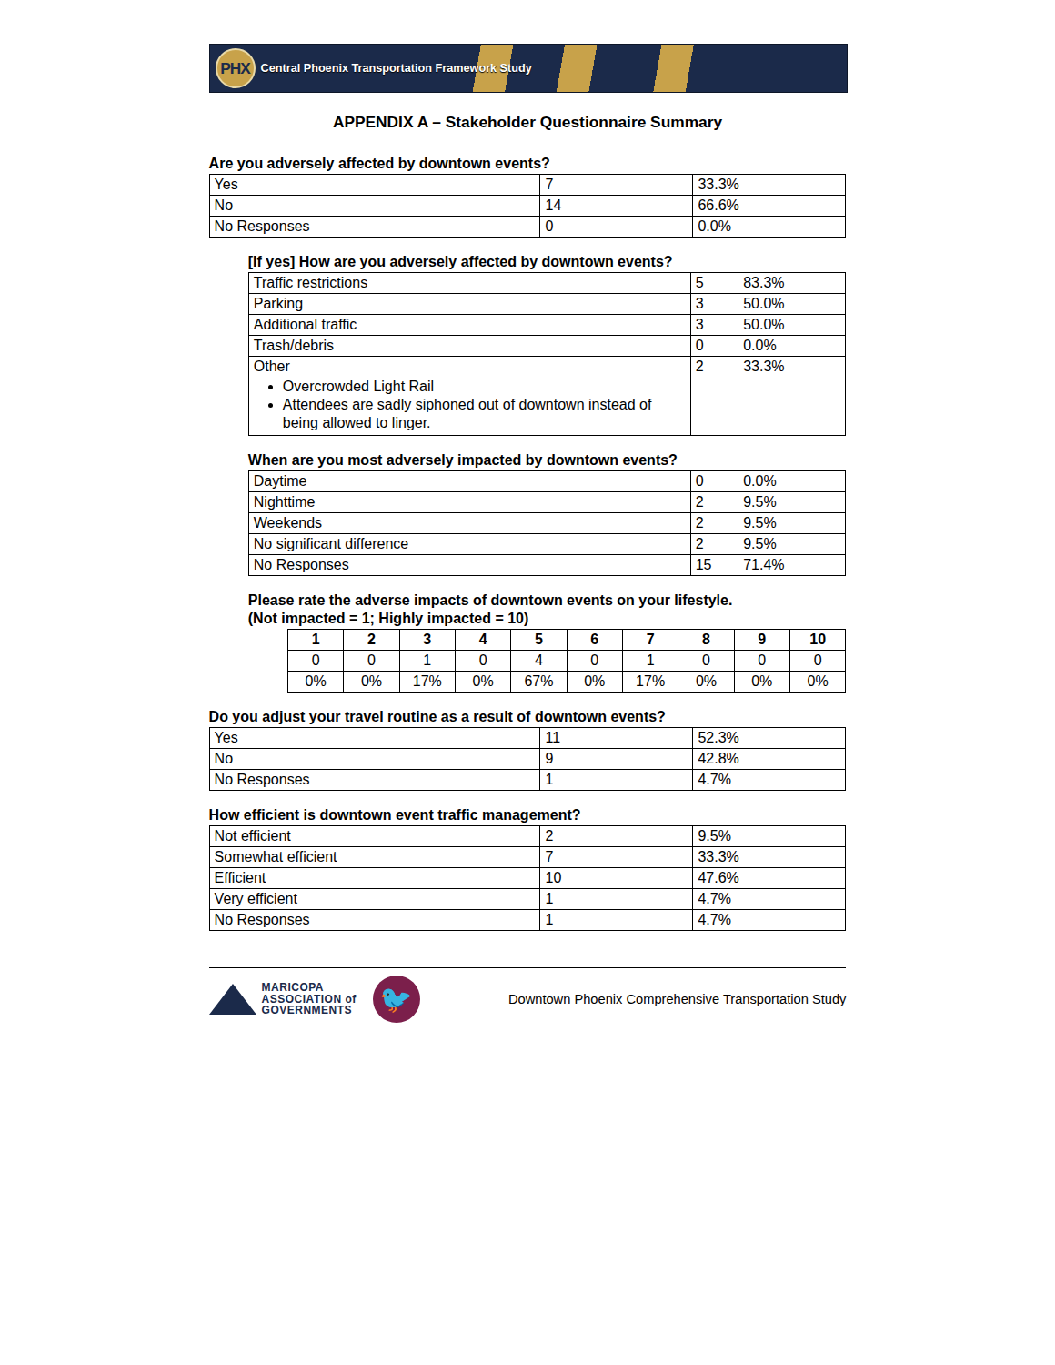PHX
Central Phoenix Transportation Framework Study
APPENDIX A – Stakeholder Questionnaire Summary
Are you adversely affected by downtown events?
| Yes | 7 | 33.3% |
| No | 14 | 66.6% |
| No Responses | 0 | 0.0% |
[If yes] How are you adversely affected by downtown events?
| Traffic restrictions | 5 | 83.3% |
| Parking | 3 | 50.0% |
| Additional traffic | 3 | 50.0% |
| Trash/debris | 0 | 0.0% |
| Other Overcrowded Light Rail Attendees are sadly siphoned out of downtown instead of being allowed to linger. | 2 | 33.3% |
When are you most adversely impacted by downtown events?
| Daytime | 0 | 0.0% |
| Nighttime | 2 | 9.5% |
| Weekends | 2 | 9.5% |
| No significant difference | 2 | 9.5% |
| No Responses | 15 | 71.4% |
Please rate the adverse impacts of downtown events on your lifestyle.
(Not impacted = 1; Highly impacted = 10)
| 1 | 2 | 3 | 4 | 5 | 6 | 7 | 8 | 9 | 10 |
| --- | --- | --- | --- | --- | --- | --- | --- | --- | --- |
| 0 | 0 | 1 | 0 | 4 | 0 | 1 | 0 | 0 | 0 |
| 0% | 0% | 17% | 0% | 67% | 0% | 17% | 0% | 0% | 0% |
Do you adjust your travel routine as a result of downtown events?
| Yes | 11 | 52.3% |
| No | 9 | 42.8% |
| No Responses | 1 | 4.7% |
How efficient is downtown event traffic management?
| Not efficient | 2 | 9.5% |
| Somewhat efficient | 7 | 33.3% |
| Efficient | 10 | 47.6% |
| Very efficient | 1 | 4.7% |
| No Responses | 1 | 4.7% |
MARICOPA
ASSOCIATION of
GOVERNMENTS
🐦
Downtown Phoenix Comprehensive Transportation Study